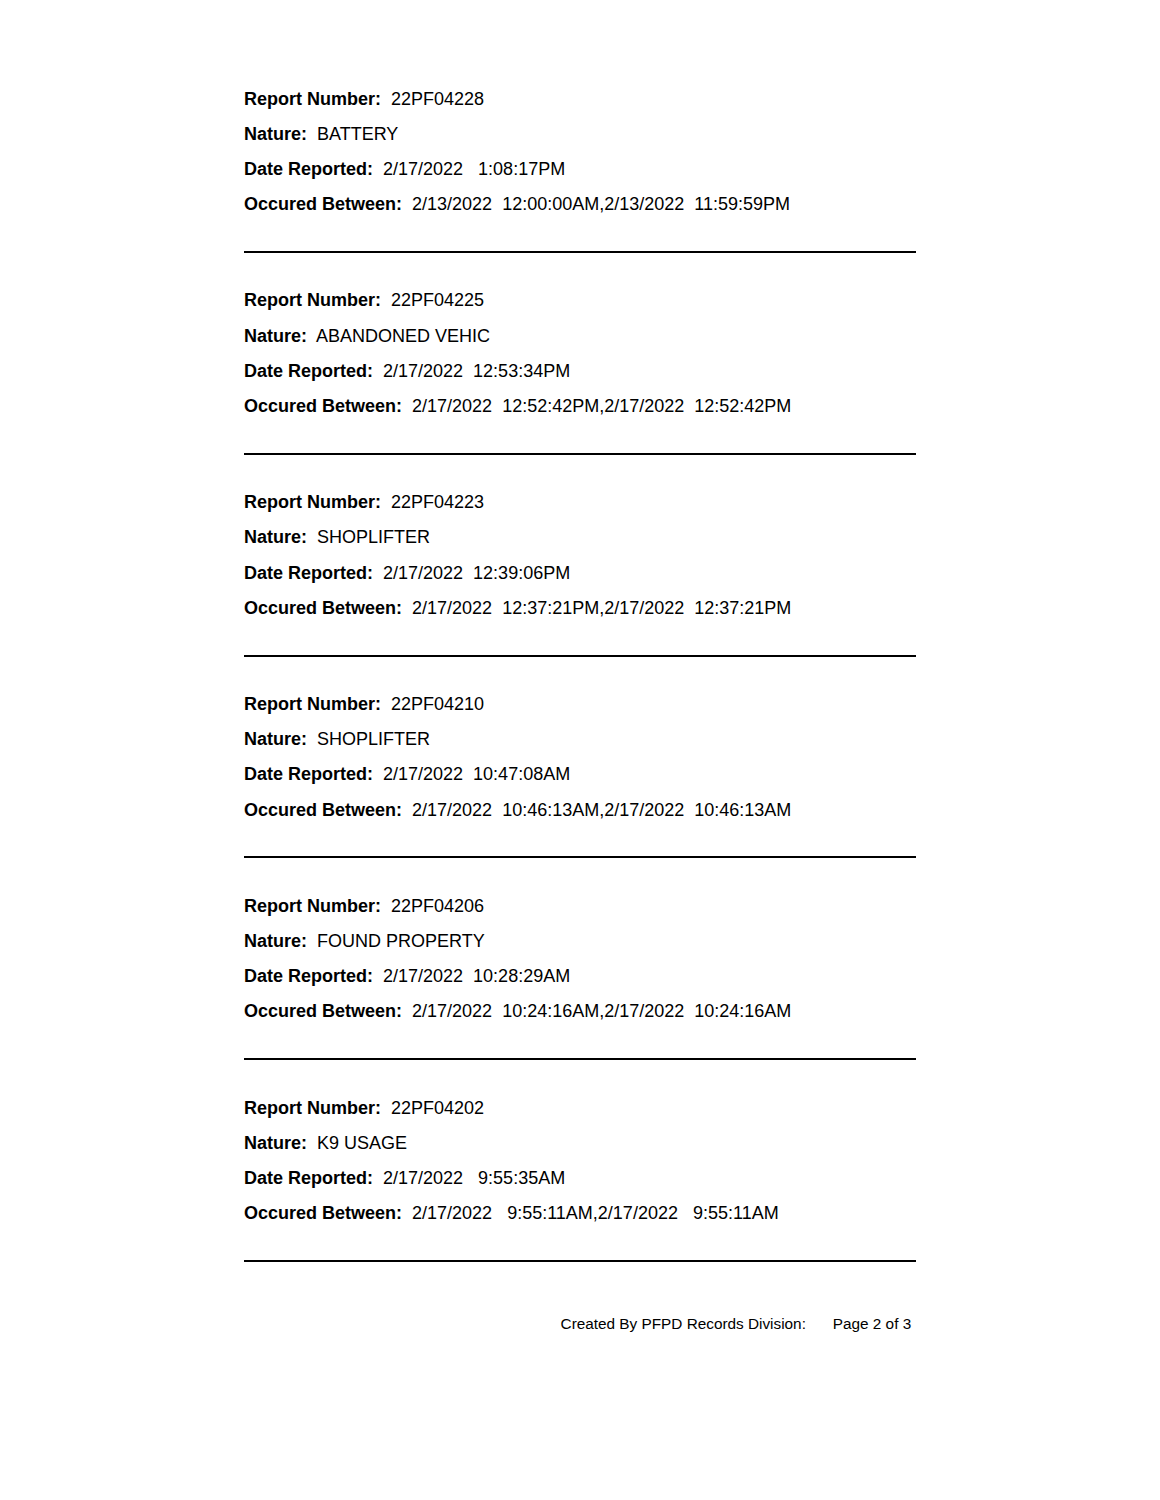Report Number: 22PF04228
Nature: BATTERY
Date Reported: 2/17/2022 1:08:17PM
Occured Between: 2/13/2022 12:00:00AM,2/13/2022 11:59:59PM
Report Number: 22PF04225
Nature: ABANDONED VEHIC
Date Reported: 2/17/2022 12:53:34PM
Occured Between: 2/17/2022 12:52:42PM,2/17/2022 12:52:42PM
Report Number: 22PF04223
Nature: SHOPLIFTER
Date Reported: 2/17/2022 12:39:06PM
Occured Between: 2/17/2022 12:37:21PM,2/17/2022 12:37:21PM
Report Number: 22PF04210
Nature: SHOPLIFTER
Date Reported: 2/17/2022 10:47:08AM
Occured Between: 2/17/2022 10:46:13AM,2/17/2022 10:46:13AM
Report Number: 22PF04206
Nature: FOUND PROPERTY
Date Reported: 2/17/2022 10:28:29AM
Occured Between: 2/17/2022 10:24:16AM,2/17/2022 10:24:16AM
Report Number: 22PF04202
Nature: K9 USAGE
Date Reported: 2/17/2022 9:55:35AM
Occured Between: 2/17/2022 9:55:11AM,2/17/2022 9:55:11AM
Created By PFPD Records Division:Page 2 of 3